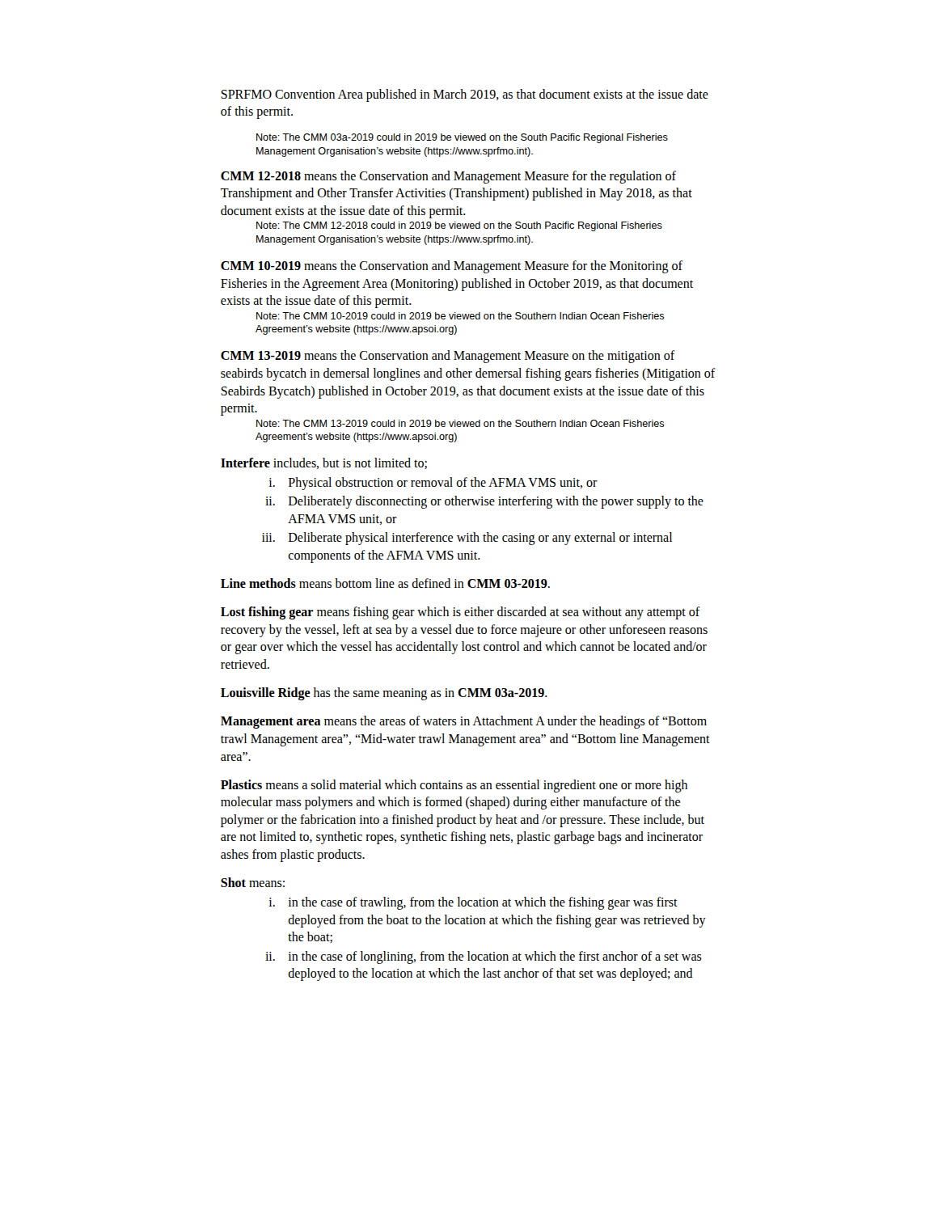SPRFMO Convention Area published in March 2019, as that document exists at the issue date of this permit.
Note: The CMM 03a-2019 could in 2019 be viewed on the South Pacific Regional Fisheries Management Organisation’s website (https://www.sprfmo.int).
CMM 12-2018 means the Conservation and Management Measure for the regulation of Transhipment and Other Transfer Activities (Transhipment) published in May 2018, as that document exists at the issue date of this permit.
Note: The CMM 12-2018 could in 2019 be viewed on the South Pacific Regional Fisheries Management Organisation’s website (https://www.sprfmo.int).
CMM 10-2019 means the Conservation and Management Measure for the Monitoring of Fisheries in the Agreement Area (Monitoring) published in October 2019, as that document exists at the issue date of this permit.
Note: The CMM 10-2019 could in 2019 be viewed on the Southern Indian Ocean Fisheries Agreement’s website (https://www.apsoi.org)
CMM 13-2019 means the Conservation and Management Measure on the mitigation of seabirds bycatch in demersal longlines and other demersal fishing gears fisheries (Mitigation of Seabirds Bycatch) published in October 2019, as that document exists at the issue date of this permit.
Note: The CMM 13-2019 could in 2019 be viewed on the Southern Indian Ocean Fisheries Agreement’s website (https://www.apsoi.org)
Interfere includes, but is not limited to;
Physical obstruction or removal of the AFMA VMS unit, or
Deliberately disconnecting or otherwise interfering with the power supply to the AFMA VMS unit, or
Deliberate physical interference with the casing or any external or internal components of the AFMA VMS unit.
Line methods means bottom line as defined in CMM 03-2019.
Lost fishing gear means fishing gear which is either discarded at sea without any attempt of recovery by the vessel, left at sea by a vessel due to force majeure or other unforeseen reasons or gear over which the vessel has accidentally lost control and which cannot be located and/or retrieved.
Louisville Ridge has the same meaning as in CMM 03a-2019.
Management area means the areas of waters in Attachment A under the headings of “Bottom trawl Management area”, “Mid-water trawl Management area” and “Bottom line Management area”.
Plastics means a solid material which contains as an essential ingredient one or more high molecular mass polymers and which is formed (shaped) during either manufacture of the polymer or the fabrication into a finished product by heat and /or pressure. These include, but are not limited to, synthetic ropes, synthetic fishing nets, plastic garbage bags and incinerator ashes from plastic products.
Shot means:
in the case of trawling, from the location at which the fishing gear was first deployed from the boat to the location at which the fishing gear was retrieved by the boat;
in the case of longlining, from the location at which the first anchor of a set was deployed to the location at which the last anchor of that set was deployed; and